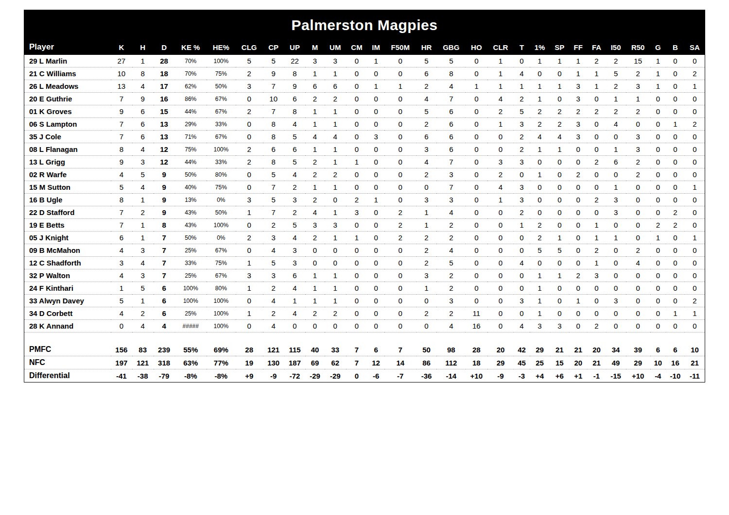Palmerston Magpies
| Player | K | H | D | KE % | HE% | CLG | CP | UP | M | UM | CM | IM | F50M | HR | GBG | HO | CLR | T | 1% | SP | FF | FA | I50 | R50 | G | B | SA |
| --- | --- | --- | --- | --- | --- | --- | --- | --- | --- | --- | --- | --- | --- | --- | --- | --- | --- | --- | --- | --- | --- | --- | --- | --- | --- | --- | --- |
| 29 L Marlin | 27 | 1 | 28 | 70% | 100% | 5 | 5 | 22 | 3 | 3 | 0 | 1 | 0 | 5 | 5 | 0 | 1 | 0 | 1 | 1 | 1 | 2 | 2 | 15 | 1 | 0 | 0 |
| 21 C Williams | 10 | 8 | 18 | 70% | 75% | 2 | 9 | 8 | 1 | 1 | 0 | 0 | 0 | 6 | 8 | 0 | 1 | 4 | 0 | 0 | 1 | 1 | 5 | 2 | 1 | 0 | 2 |
| 26 L Meadows | 13 | 4 | 17 | 62% | 50% | 3 | 7 | 9 | 6 | 6 | 0 | 1 | 1 | 2 | 4 | 1 | 1 | 1 | 1 | 1 | 3 | 1 | 2 | 3 | 1 | 0 | 1 |
| 20 E Guthrie | 7 | 9 | 16 | 86% | 67% | 0 | 10 | 6 | 2 | 2 | 0 | 0 | 0 | 4 | 7 | 0 | 4 | 2 | 1 | 0 | 3 | 0 | 1 | 1 | 0 | 0 | 0 |
| 01 K Groves | 9 | 6 | 15 | 44% | 67% | 2 | 7 | 8 | 1 | 1 | 0 | 0 | 0 | 5 | 6 | 0 | 2 | 5 | 2 | 2 | 2 | 2 | 2 | 2 | 0 | 0 | 0 |
| 06 S Lampton | 7 | 6 | 13 | 29% | 33% | 0 | 8 | 4 | 1 | 1 | 0 | 0 | 0 | 2 | 6 | 0 | 1 | 3 | 2 | 2 | 3 | 0 | 4 | 0 | 0 | 1 | 2 |
| 35 J Cole | 7 | 6 | 13 | 71% | 67% | 0 | 8 | 5 | 4 | 4 | 0 | 3 | 0 | 6 | 6 | 0 | 0 | 2 | 4 | 4 | 3 | 0 | 0 | 3 | 0 | 0 | 0 |
| 08 L Flanagan | 8 | 4 | 12 | 75% | 100% | 2 | 6 | 6 | 1 | 1 | 0 | 0 | 0 | 3 | 6 | 0 | 0 | 2 | 1 | 1 | 0 | 0 | 1 | 3 | 0 | 0 | 0 |
| 13 L Grigg | 9 | 3 | 12 | 44% | 33% | 2 | 8 | 5 | 2 | 1 | 1 | 0 | 0 | 4 | 7 | 0 | 3 | 3 | 0 | 0 | 0 | 2 | 6 | 2 | 0 | 0 | 0 |
| 02 R Warfe | 4 | 5 | 9 | 50% | 80% | 0 | 5 | 4 | 2 | 2 | 0 | 0 | 0 | 2 | 3 | 0 | 2 | 0 | 1 | 0 | 2 | 0 | 0 | 2 | 0 | 0 | 0 |
| 15 M Sutton | 5 | 4 | 9 | 40% | 75% | 0 | 7 | 2 | 1 | 1 | 0 | 0 | 0 | 0 | 7 | 0 | 4 | 3 | 0 | 0 | 0 | 0 | 1 | 0 | 0 | 0 | 1 |
| 16 B Ugle | 8 | 1 | 9 | 13% | 0% | 3 | 5 | 3 | 2 | 0 | 2 | 1 | 0 | 3 | 3 | 0 | 1 | 3 | 0 | 0 | 0 | 2 | 3 | 0 | 0 | 0 | 0 |
| 22 D Stafford | 7 | 2 | 9 | 43% | 50% | 1 | 7 | 2 | 4 | 1 | 3 | 0 | 2 | 1 | 4 | 0 | 0 | 2 | 0 | 0 | 0 | 0 | 3 | 0 | 0 | 2 | 0 |
| 19 E Betts | 7 | 1 | 8 | 43% | 100% | 0 | 2 | 5 | 3 | 3 | 0 | 0 | 2 | 1 | 2 | 0 | 0 | 1 | 2 | 0 | 0 | 1 | 0 | 0 | 2 | 2 | 0 |
| 05 J Knight | 6 | 1 | 7 | 50% | 0% | 2 | 3 | 4 | 2 | 1 | 1 | 0 | 2 | 2 | 2 | 0 | 0 | 0 | 2 | 1 | 0 | 1 | 1 | 0 | 1 | 0 | 1 |
| 09 B McMahon | 4 | 3 | 7 | 25% | 67% | 0 | 4 | 3 | 0 | 0 | 0 | 0 | 0 | 2 | 4 | 0 | 0 | 0 | 5 | 5 | 0 | 2 | 0 | 2 | 0 | 0 | 0 |
| 12 C Shadforth | 3 | 4 | 7 | 33% | 75% | 1 | 5 | 3 | 0 | 0 | 0 | 0 | 0 | 2 | 5 | 0 | 0 | 4 | 0 | 0 | 0 | 1 | 0 | 4 | 0 | 0 | 0 |
| 32 P Walton | 4 | 3 | 7 | 25% | 67% | 3 | 3 | 6 | 1 | 1 | 0 | 0 | 0 | 3 | 2 | 0 | 0 | 0 | 1 | 1 | 2 | 3 | 0 | 0 | 0 | 0 | 0 |
| 24 F Kinthari | 1 | 5 | 6 | 100% | 80% | 1 | 2 | 4 | 1 | 1 | 0 | 0 | 0 | 1 | 2 | 0 | 0 | 0 | 1 | 0 | 0 | 0 | 0 | 0 | 0 | 0 | 0 |
| 33 Alwyn Davey | 5 | 1 | 6 | 100% | 100% | 0 | 4 | 1 | 1 | 1 | 0 | 0 | 0 | 0 | 3 | 0 | 0 | 3 | 1 | 0 | 1 | 0 | 3 | 0 | 0 | 0 | 2 |
| 34 D Corbett | 4 | 2 | 6 | 25% | 100% | 1 | 2 | 4 | 2 | 2 | 0 | 0 | 0 | 2 | 2 | 11 | 0 | 0 | 1 | 0 | 0 | 0 | 0 | 0 | 0 | 1 | 1 |
| 28 K Annand | 0 | 4 | 4 | ##### | 100% | 0 | 4 | 0 | 0 | 0 | 0 | 0 | 0 | 0 | 4 | 16 | 0 | 4 | 3 | 3 | 0 | 2 | 0 | 0 | 0 | 0 | 0 |
| PMFC | 156 | 83 | 239 | 55% | 69% | 28 | 121 | 115 | 40 | 33 | 7 | 6 | 7 | 50 | 98 | 28 | 20 | 42 | 29 | 21 | 21 | 20 | 34 | 39 | 6 | 6 | 10 |
| NFC | 197 | 121 | 318 | 63% | 77% | 19 | 130 | 187 | 69 | 62 | 7 | 12 | 14 | 86 | 112 | 18 | 29 | 45 | 25 | 15 | 20 | 21 | 49 | 29 | 10 | 16 | 21 |
| Differential | -41 | -38 | -79 | -8% | -8% | +9 | -9 | -72 | -29 | -29 | 0 | -6 | -7 | -36 | -14 | +10 | -9 | -3 | +4 | +6 | +1 | -1 | -15 | +10 | -4 | -10 | -11 |